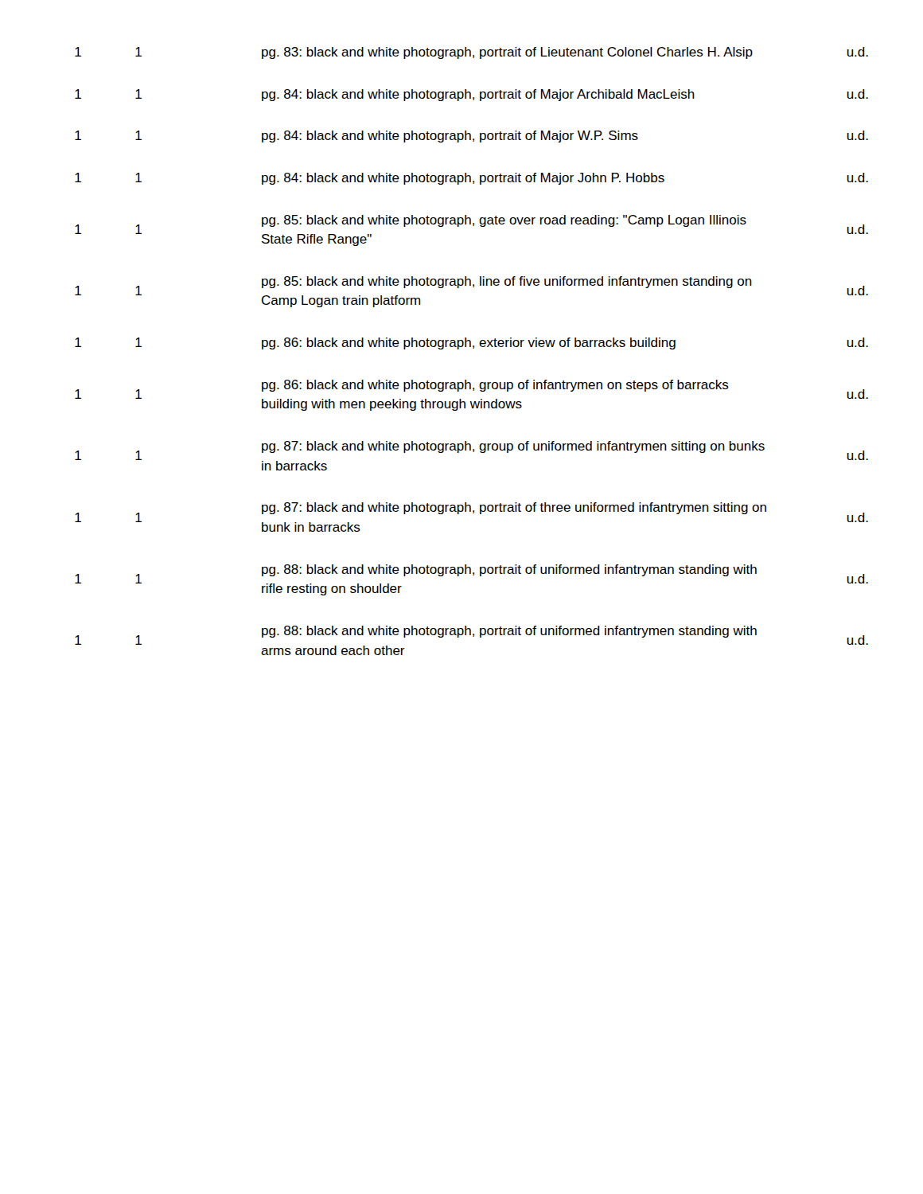| 1 | 1 | | pg. 83: black and white photograph, portrait of Lieutenant Colonel Charles H. Alsip | u.d. |
| 1 | 1 | | pg. 84: black and white photograph, portrait of Major Archibald MacLeish | u.d. |
| 1 | 1 | | pg. 84: black and white photograph, portrait of Major W.P. Sims | u.d. |
| 1 | 1 | | pg. 84: black and white photograph, portrait of Major John P. Hobbs | u.d. |
| 1 | 1 | | pg. 85: black and white photograph, gate over road reading: "Camp Logan Illinois State Rifle Range" | u.d. |
| 1 | 1 | | pg. 85: black and white photograph, line of five uniformed infantrymen standing on Camp Logan train platform | u.d. |
| 1 | 1 | | pg. 86: black and white photograph, exterior view of barracks building | u.d. |
| 1 | 1 | | pg. 86: black and white photograph, group of infantrymen on steps of barracks building with men peeking through windows | u.d. |
| 1 | 1 | | pg. 87: black and white photograph, group of uniformed infantrymen sitting on bunks in barracks | u.d. |
| 1 | 1 | | pg. 87: black and white photograph, portrait of three uniformed infantrymen sitting on bunk in barracks | u.d. |
| 1 | 1 | | pg. 88: black and white photograph, portrait of uniformed infantryman standing with rifle resting on shoulder | u.d. |
| 1 | 1 | | pg. 88: black and white photograph, portrait of uniformed infantrymen standing with arms around each other | u.d. |